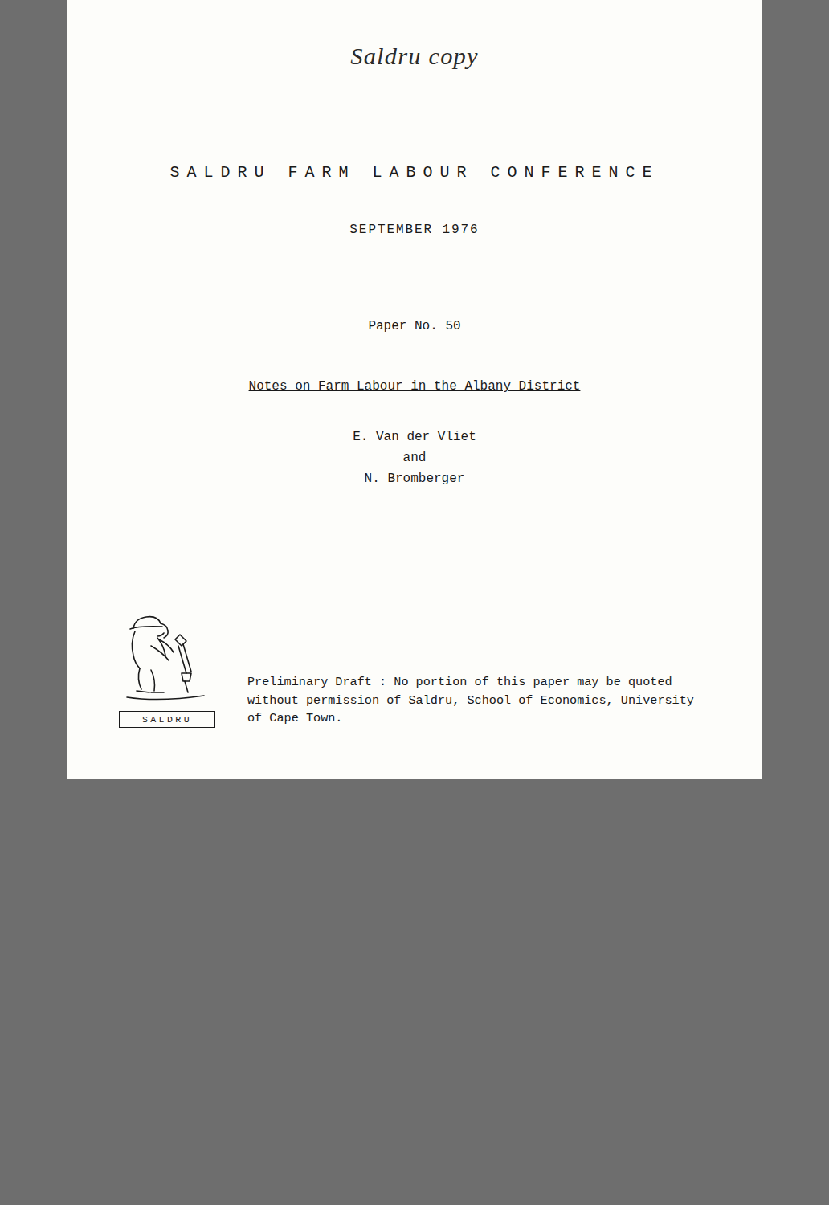Saldru copy
SALDRU FARM LABOUR CONFERENCE
SEPTEMBER 1976
Paper No. 50
Notes on Farm Labour in the Albany District
E. Van der Vliet
and
N. Bromberger
SALDRU
Preliminary Draft : No portion of this paper may be quoted without permission of Saldru, School of Economics, University of Cape Town.